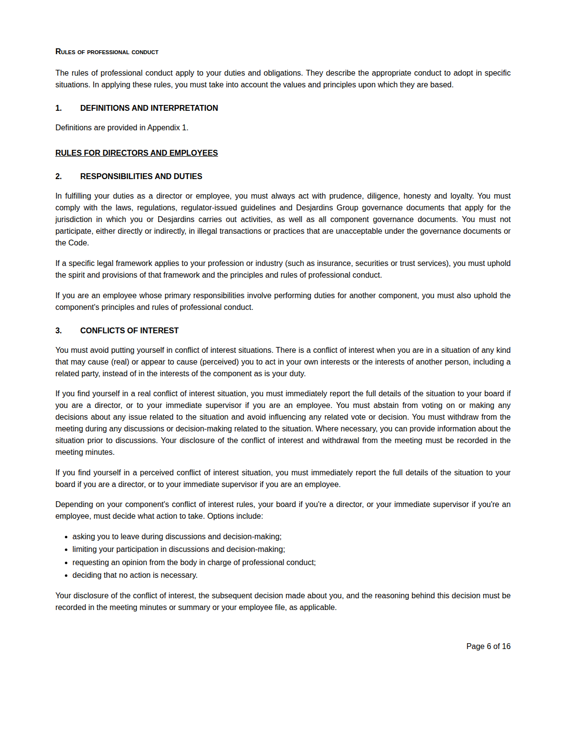Rules of professional conduct
The rules of professional conduct apply to your duties and obligations. They describe the appropriate conduct to adopt in specific situations. In applying these rules, you must take into account the values and principles upon which they are based.
1. DEFINITIONS AND INTERPRETATION
Definitions are provided in Appendix 1.
RULES FOR DIRECTORS AND EMPLOYEES
2. RESPONSIBILITIES AND DUTIES
In fulfilling your duties as a director or employee, you must always act with prudence, diligence, honesty and loyalty. You must comply with the laws, regulations, regulator-issued guidelines and Desjardins Group governance documents that apply for the jurisdiction in which you or Desjardins carries out activities, as well as all component governance documents. You must not participate, either directly or indirectly, in illegal transactions or practices that are unacceptable under the governance documents or the Code.
If a specific legal framework applies to your profession or industry (such as insurance, securities or trust services), you must uphold the spirit and provisions of that framework and the principles and rules of professional conduct.
If you are an employee whose primary responsibilities involve performing duties for another component, you must also uphold the component's principles and rules of professional conduct.
3. CONFLICTS OF INTEREST
You must avoid putting yourself in conflict of interest situations. There is a conflict of interest when you are in a situation of any kind that may cause (real) or appear to cause (perceived) you to act in your own interests or the interests of another person, including a related party, instead of in the interests of the component as is your duty.
If you find yourself in a real conflict of interest situation, you must immediately report the full details of the situation to your board if you are a director, or to your immediate supervisor if you are an employee. You must abstain from voting on or making any decisions about any issue related to the situation and avoid influencing any related vote or decision. You must withdraw from the meeting during any discussions or decision-making related to the situation. Where necessary, you can provide information about the situation prior to discussions. Your disclosure of the conflict of interest and withdrawal from the meeting must be recorded in the meeting minutes.
If you find yourself in a perceived conflict of interest situation, you must immediately report the full details of the situation to your board if you are a director, or to your immediate supervisor if you are an employee.
Depending on your component's conflict of interest rules, your board if you're a director, or your immediate supervisor if you're an employee, must decide what action to take. Options include:
asking you to leave during discussions and decision-making;
limiting your participation in discussions and decision-making;
requesting an opinion from the body in charge of professional conduct;
deciding that no action is necessary.
Your disclosure of the conflict of interest, the subsequent decision made about you, and the reasoning behind this decision must be recorded in the meeting minutes or summary or your employee file, as applicable.
Page 6 of 16